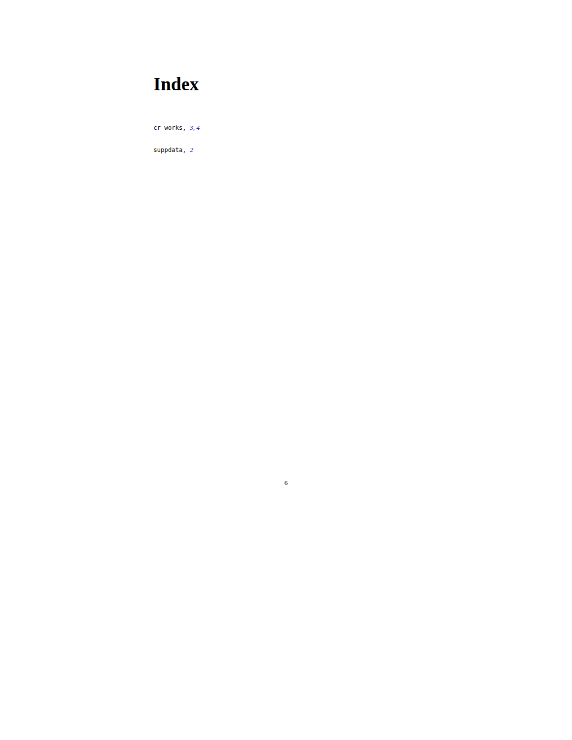Index
cr_works, 3, 4
suppdata, 2
6